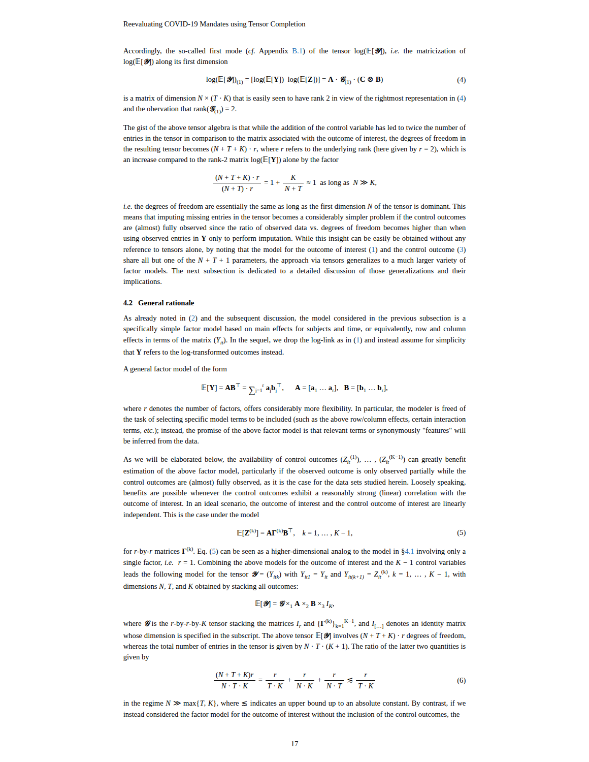Reevaluating COVID-19 Mandates using Tensor Completion
Accordingly, the so-called first mode (cf. Appendix B.1) of the tensor log(𝔼[𝒴]), i.e. the matricization of log(𝔼[𝒴]) along its first dimension
log(𝔼[𝒴])(1) = [log(𝔼[Y]) log(𝔼[Z])] = A · 𝒢(1) · (C ⊗ B) (4)
is a matrix of dimension N × (T · K) that is easily seen to have rank 2 in view of the rightmost representation in (4) and the obervation that rank(𝒢(1)) = 2.
The gist of the above tensor algebra is that while the addition of the control variable has led to twice the number of entries in the tensor in comparison to the matrix associated with the outcome of interest, the degrees of freedom in the resulting tensor becomes (N + T + K) · r, where r refers to the underlying rank (here given by r = 2), which is an increase compared to the rank-2 matrix log(𝔼[Y]) alone by the factor
(N + T + K) · r(N + T) · r = 1 + KN + T ≈ 1 as long as N ≫ K,
i.e. the degrees of freedom are essentially the same as long as the first dimension N of the tensor is dominant. This means that imputing missing entries in the tensor becomes a considerably simpler problem if the control outcomes are (almost) fully observed since the ratio of observed data vs. degrees of freedom becomes higher than when using observed entries in Y only to perform imputation. While this insight can be easily be obtained without any reference to tensors alone, by noting that the model for the outcome of interest (1) and the control outcome (3) share all but one of the N + T + 1 parameters, the approach via tensors generalizes to a much larger variety of factor models. The next subsection is dedicated to a detailed discussion of those generalizations and their implications.
4.2 General rationale
As already noted in (2) and the subsequent discussion, the model considered in the previous subsection is a specifically simple factor model based on main effects for subjects and time, or equivalently, row and column effects in terms of the matrix (Yit). In the sequel, we drop the log-link as in (1) and instead assume for simplicity that Y refers to the log-transformed outcomes instead.
A general factor model of the form
𝔼[Y] = AB⊤ = ∑j=1r ajbj⊤, A = [a1 … ar], B = [b1 … br],
where r denotes the number of factors, offers considerably more flexibility. In particular, the modeler is freed of the task of selecting specific model terms to be included (such as the above row/column effects, certain interaction terms, etc.); instead, the promise of the above factor model is that relevant terms or synonymously "features" will be inferred from the data.
As we will be elaborated below, the availability of control outcomes (Zit(1)), … , (Zit(K−1)) can greatly benefit estimation of the above factor model, particularly if the observed outcome is only observed partially while the control outcomes are (almost) fully observed, as it is the case for the data sets studied herein. Loosely speaking, benefits are possible whenever the control outcomes exhibit a reasonably strong (linear) correlation with the outcome of interest. In an ideal scenario, the outcome of interest and the control outcome of interest are linearly independent. This is the case under the model
𝔼[Z(k)] = AΓ(k)B⊤, k = 1, … , K − 1, (5)
for r-by-r matrices Γ(k). Eq. (5) can be seen as a higher-dimensional analog to the model in §4.1 involving only a single factor, i.e. r = 1. Combining the above models for the outcome of interest and the K − 1 control variables leads the following model for the tensor 𝒴 = (Yitk) with Yit1 = Yit and Yit(k+1) = Zit(k), k = 1, … , K − 1, with dimensions N, T, and K obtained by stacking all outcomes:
𝔼[𝒴] = 𝒢 ×1 A ×2 B ×3 IK,
where 𝒢 is the r-by-r-by-K tensor stacking the matrices Ir and {Γ(k)}k=1K−1, and I[…] denotes an identity matrix whose dimension is specified in the subscript. The above tensor 𝔼[𝒴] involves (N + T + K) · r degrees of freedom, whereas the total number of entries in the tensor is given by N · T · (K + 1). The ratio of the latter two quantities is given by
(N + T + K)r N · T · K = rT · K + rN · K + rN · T ≲ rT · K (6)
in the regime N ≫ max{T, K}, where ≲ indicates an upper bound up to an absolute constant. By contrast, if we instead considered the factor model for the outcome of interest without the inclusion of the control outcomes, the
17